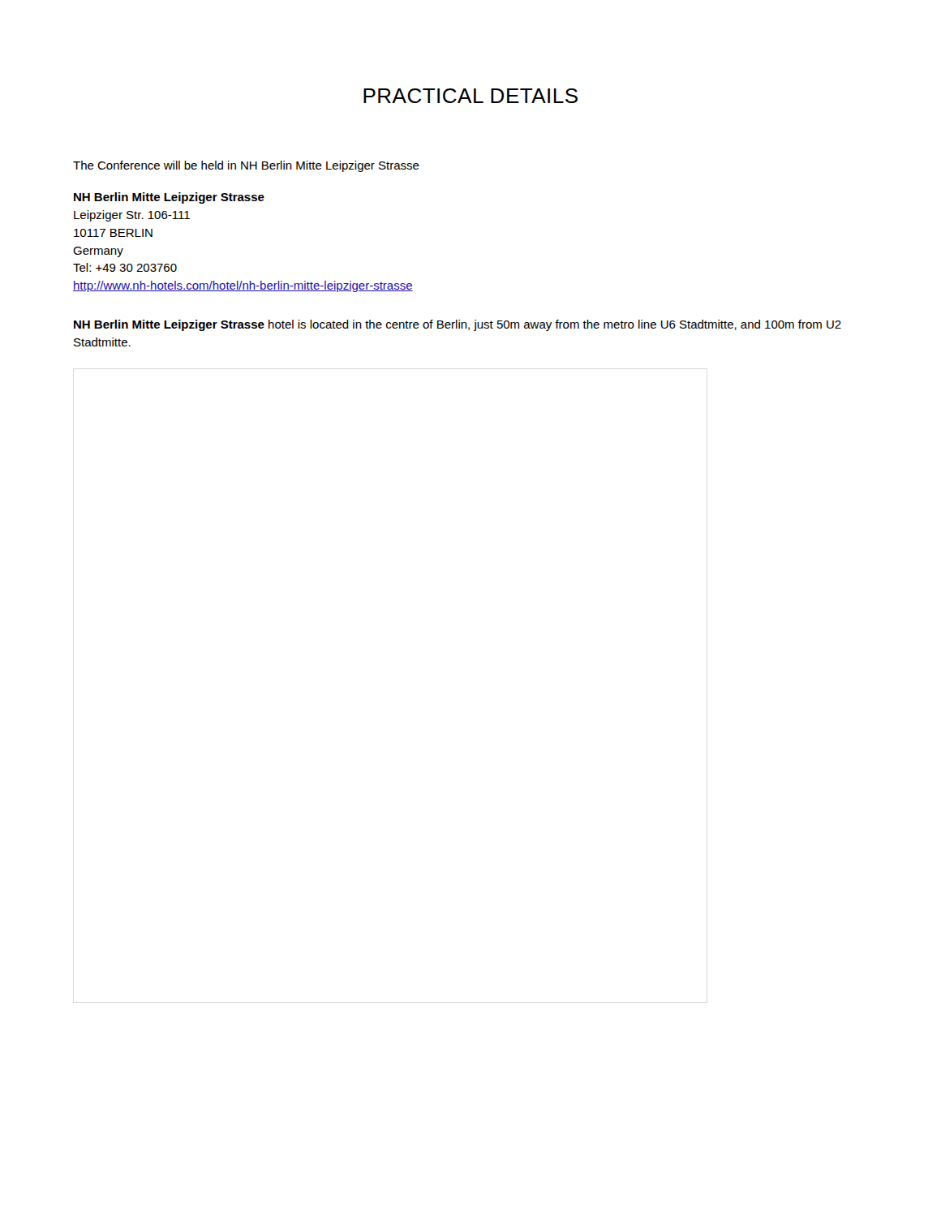PRACTICAL DETAILS
The Conference will be held in NH Berlin Mitte Leipziger Strasse
NH Berlin Mitte Leipziger Strasse
Leipziger Str. 106-111
10117 BERLIN
Germany
Tel: +49 30 203760
http://www.nh-hotels.com/hotel/nh-berlin-mitte-leipziger-strasse
NH Berlin Mitte Leipziger Strasse hotel is located in the centre of Berlin, just 50m away from the metro line U6 Stadtmitte, and 100m from U2 Stadtmitte.